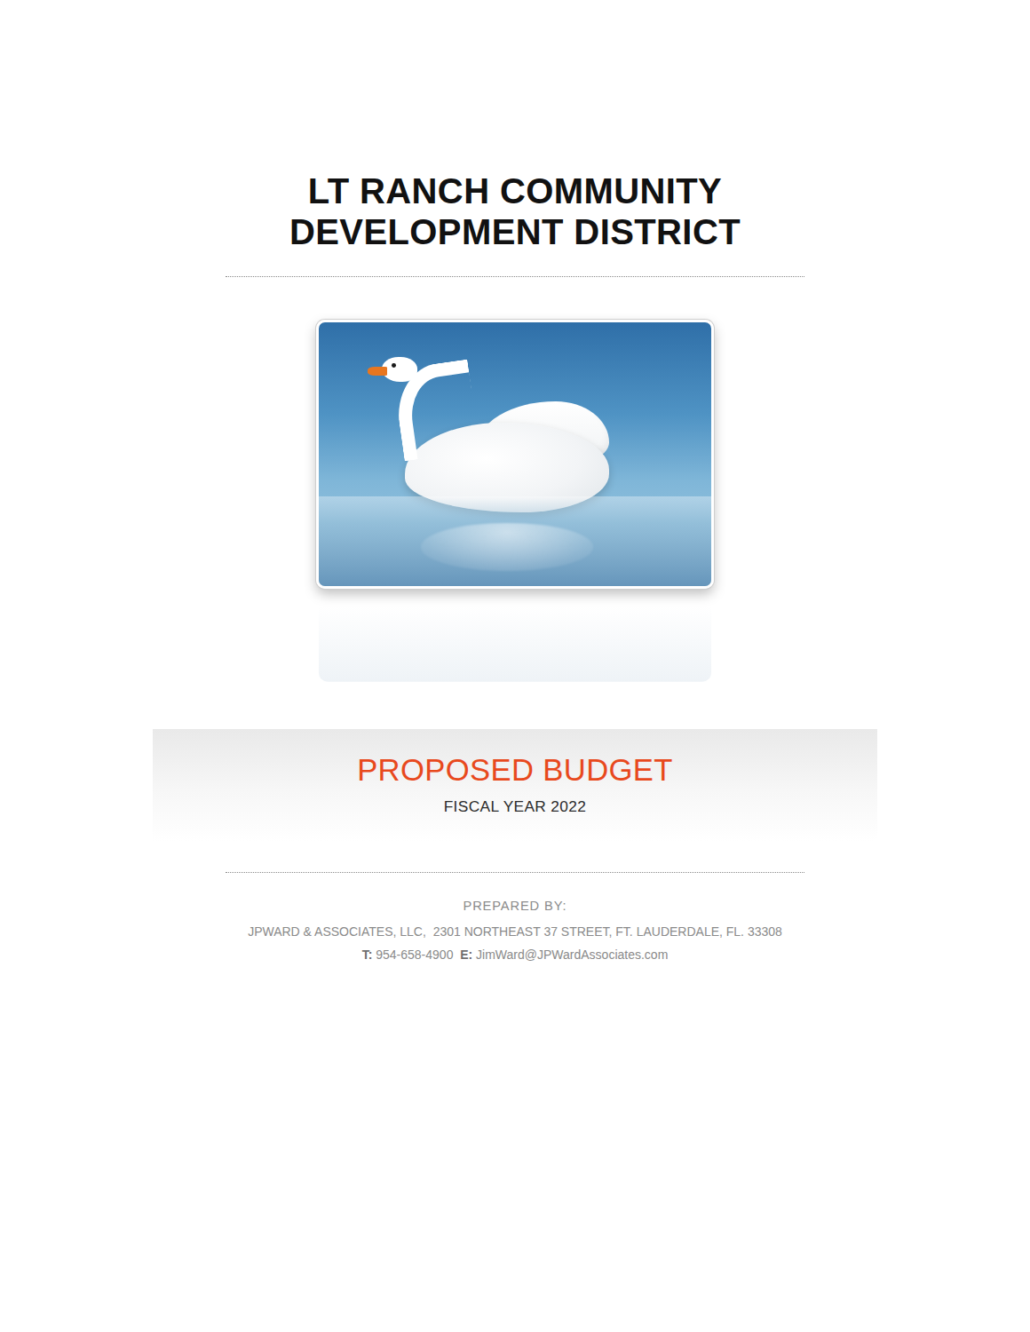LT RANCH COMMUNITY
DEVELOPMENT DISTRICT
PROPOSED BUDGET
FISCAL YEAR 2022
PREPARED BY:
JPWARD & ASSOCIATES, LLC, 2301 NORTHEAST 37 STREET, FT. LAUDERDALE, FL. 33308
T: 954-658-4900 E: JimWard@JPWardAssociates.com